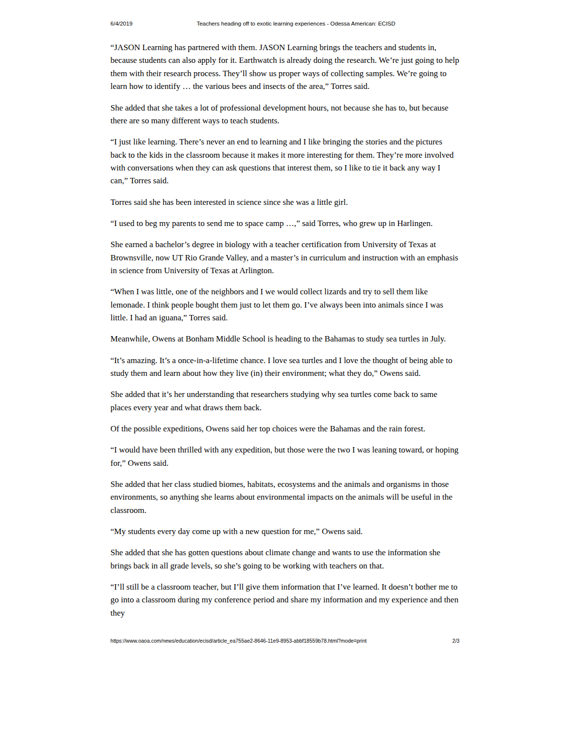6/4/2019
Teachers heading off to exotic learning experiences - Odessa American: ECISD
“JASON Learning has partnered with them. JASON Learning brings the teachers and students in, because students can also apply for it. Earthwatch is already doing the research. We’re just going to help them with their research process. They’ll show us proper ways of collecting samples. We’re going to learn how to identify … the various bees and insects of the area,” Torres said.
She added that she takes a lot of professional development hours, not because she has to, but because there are so many different ways to teach students.
“I just like learning. There’s never an end to learning and I like bringing the stories and the pictures back to the kids in the classroom because it makes it more interesting for them. They’re more involved with conversations when they can ask questions that interest them, so I like to tie it back any way I can,” Torres said.
Torres said she has been interested in science since she was a little girl.
“I used to beg my parents to send me to space camp …,” said Torres, who grew up in Harlingen.
She earned a bachelor’s degree in biology with a teacher certification from University of Texas at Brownsville, now UT Rio Grande Valley, and a master’s in curriculum and instruction with an emphasis in science from University of Texas at Arlington.
“When I was little, one of the neighbors and I we would collect lizards and try to sell them like lemonade. I think people bought them just to let them go. I’ve always been into animals since I was little. I had an iguana,” Torres said.
Meanwhile, Owens at Bonham Middle School is heading to the Bahamas to study sea turtles in July.
“It’s amazing. It’s a once-in-a-lifetime chance. I love sea turtles and I love the thought of being able to study them and learn about how they live (in) their environment; what they do,” Owens said.
She added that it’s her understanding that researchers studying why sea turtles come back to same places every year and what draws them back.
Of the possible expeditions, Owens said her top choices were the Bahamas and the rain forest.
“I would have been thrilled with any expedition, but those were the two I was leaning toward, or hoping for,” Owens said.
She added that her class studied biomes, habitats, ecosystems and the animals and organisms in those environments, so anything she learns about environmental impacts on the animals will be useful in the classroom.
“My students every day come up with a new question for me,” Owens said.
She added that she has gotten questions about climate change and wants to use the information she brings back in all grade levels, so she’s going to be working with teachers on that.
“I’ll still be a classroom teacher, but I’ll give them information that I’ve learned. It doesn’t bother me to go into a classroom during my conference period and share my information and my experience and then they
https://www.oaoa.com/news/education/ecisd/article_ea755ae2-8646-11e9-8953-abbf18559b78.html?mode=print
2/3